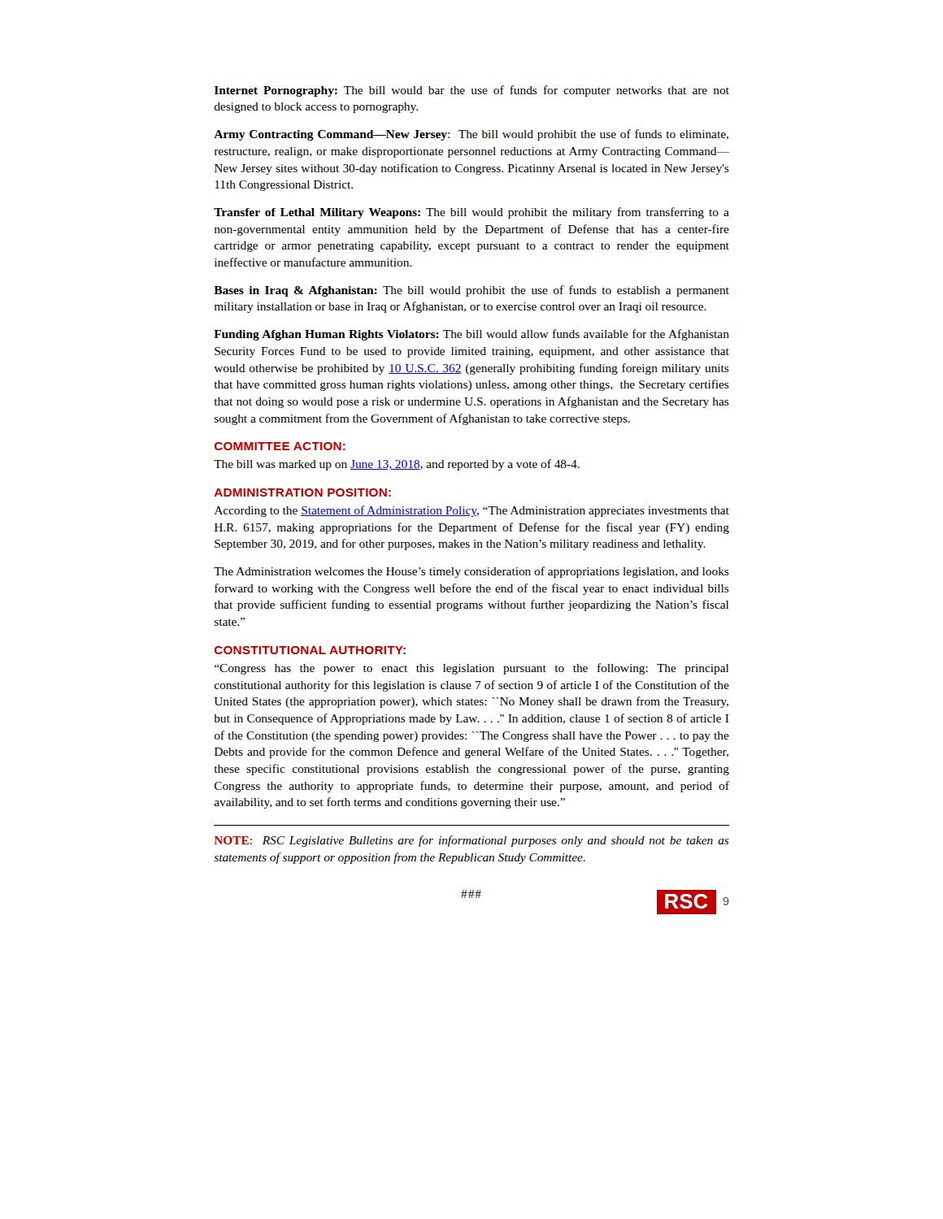Internet Pornography: The bill would bar the use of funds for computer networks that are not designed to block access to pornography.
Army Contracting Command—New Jersey: The bill would prohibit the use of funds to eliminate, restructure, realign, or make disproportionate personnel reductions at Army Contracting Command—New Jersey sites without 30-day notification to Congress. Picatinny Arsenal is located in New Jersey's 11th Congressional District.
Transfer of Lethal Military Weapons: The bill would prohibit the military from transferring to a non-governmental entity ammunition held by the Department of Defense that has a center-fire cartridge or armor penetrating capability, except pursuant to a contract to render the equipment ineffective or manufacture ammunition.
Bases in Iraq & Afghanistan: The bill would prohibit the use of funds to establish a permanent military installation or base in Iraq or Afghanistan, or to exercise control over an Iraqi oil resource.
Funding Afghan Human Rights Violators: The bill would allow funds available for the Afghanistan Security Forces Fund to be used to provide limited training, equipment, and other assistance that would otherwise be prohibited by 10 U.S.C. 362 (generally prohibiting funding foreign military units that have committed gross human rights violations) unless, among other things, the Secretary certifies that not doing so would pose a risk or undermine U.S. operations in Afghanistan and the Secretary has sought a commitment from the Government of Afghanistan to take corrective steps.
COMMITTEE ACTION:
The bill was marked up on June 13, 2018, and reported by a vote of 48-4.
ADMINISTRATION POSITION:
According to the Statement of Administration Policy, “The Administration appreciates investments that H.R. 6157, making appropriations for the Department of Defense for the fiscal year (FY) ending September 30, 2019, and for other purposes, makes in the Nation’s military readiness and lethality.
The Administration welcomes the House’s timely consideration of appropriations legislation, and looks forward to working with the Congress well before the end of the fiscal year to enact individual bills that provide sufficient funding to essential programs without further jeopardizing the Nation’s fiscal state.”
CONSTITUTIONAL AUTHORITY:
“Congress has the power to enact this legislation pursuant to the following: The principal constitutional authority for this legislation is clause 7 of section 9 of article I of the Constitution of the United States (the appropriation power), which states: ``No Money shall be drawn from the Treasury, but in Consequence of Appropriations made by Law. . . .'' In addition, clause 1 of section 8 of article I of the Constitution (the spending power) provides: ``The Congress shall have the Power . . . to pay the Debts and provide for the common Defence and general Welfare of the United States. . . .'' Together, these specific constitutional provisions establish the congressional power of the purse, granting Congress the authority to appropriate funds, to determine their purpose, amount, and period of availability, and to set forth terms and conditions governing their use.”
NOTE: RSC Legislative Bulletins are for informational purposes only and should not be taken as statements of support or opposition from the Republican Study Committee.
###
RSC 9